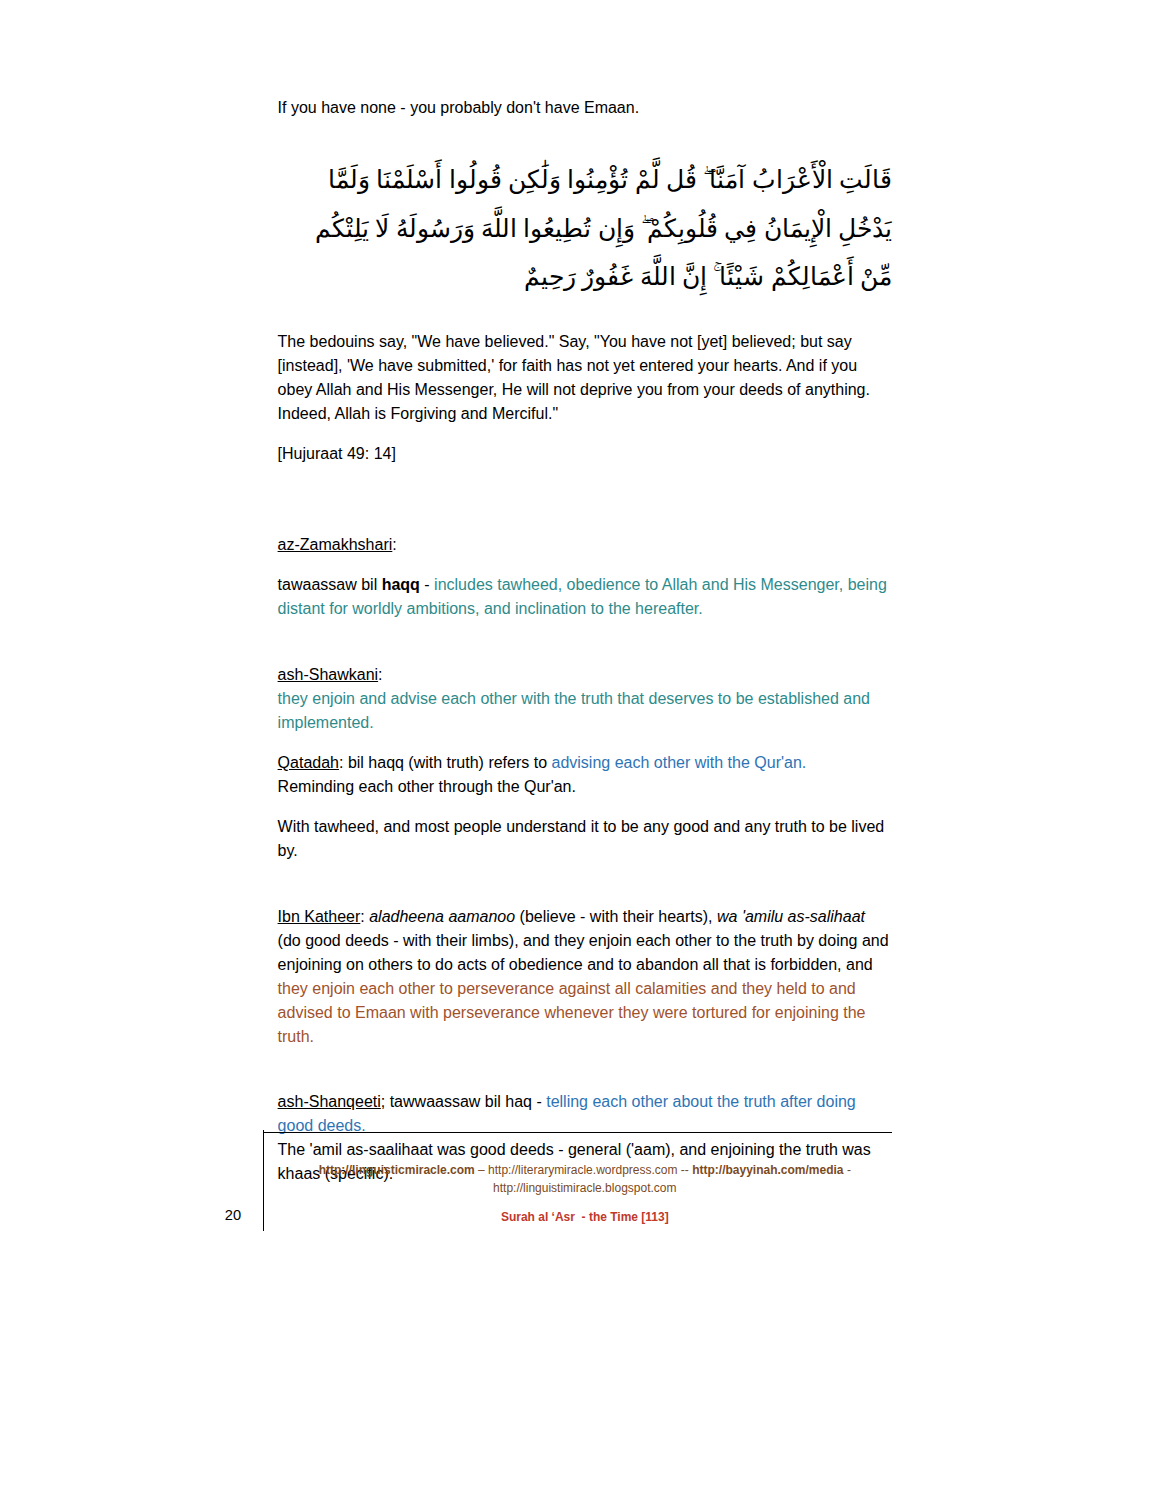If you have none - you probably don't have Emaan.
قَالَتِ الْأَعْرَابُ آمَنَّا ۖ قُل لَّمْ تُؤْمِنُوا وَلَٰكِن قُولُوا أَسْلَمْنَا وَلَمَّا يَدْخُلِ الْإِيمَانُ فِي قُلُوبِكُمْ ۖ وَإِن تُطِيعُوا اللَّهَ وَرَسُولَهُ لَا يَلِتْكُم مِّنْ أَعْمَالِكُمْ شَيْئًا ۚ إِنَّ اللَّهَ غَفُورٌ رَحِيمٌ
The bedouins say, "We have believed." Say, "You have not [yet] believed; but say [instead], 'We have submitted,' for faith has not yet entered your hearts. And if you obey Allah and His Messenger, He will not deprive you from your deeds of anything. Indeed, Allah is Forgiving and Merciful."
[Hujuraat 49: 14]
az-Zamakhshari:
tawaassaw bil haqq - includes tawheed, obedience to Allah and His Messenger, being distant for worldly ambitions, and inclination to the hereafter.
ash-Shawkani:
they enjoin and advise each other with the truth that deserves to be established and implemented.
Qatadah: bil haqq (with truth) refers to advising each other with the Qur'an.
Reminding each other through the Qur'an.
With tawheed, and most people understand it to be any good and any truth to be lived by.
Ibn Katheer: aladheena aamanoo (believe - with their hearts), wa 'amilu as-salihaat (do good deeds - with their limbs), and they enjoin each other to the truth by doing and enjoining on others to do acts of obedience and to abandon all that is forbidden, and they enjoin each other to perseverance against all calamities and they held to and advised to Emaan with perseverance whenever they were tortured for enjoining the truth.
ash-Shanqeeti; tawwaassaw bil haq - telling each other about the truth after doing good deeds.
The 'amil as-saalihaat was good deeds - general ('aam), and enjoining the truth was khaas (specific).
20
http://linguisticmiracle.com – http://literarymiracle.wordpress.com -- http://bayyinah.com/media -
http://linguistimiracle.blogspot.com
Surah al ‘Asr - the Time [113]